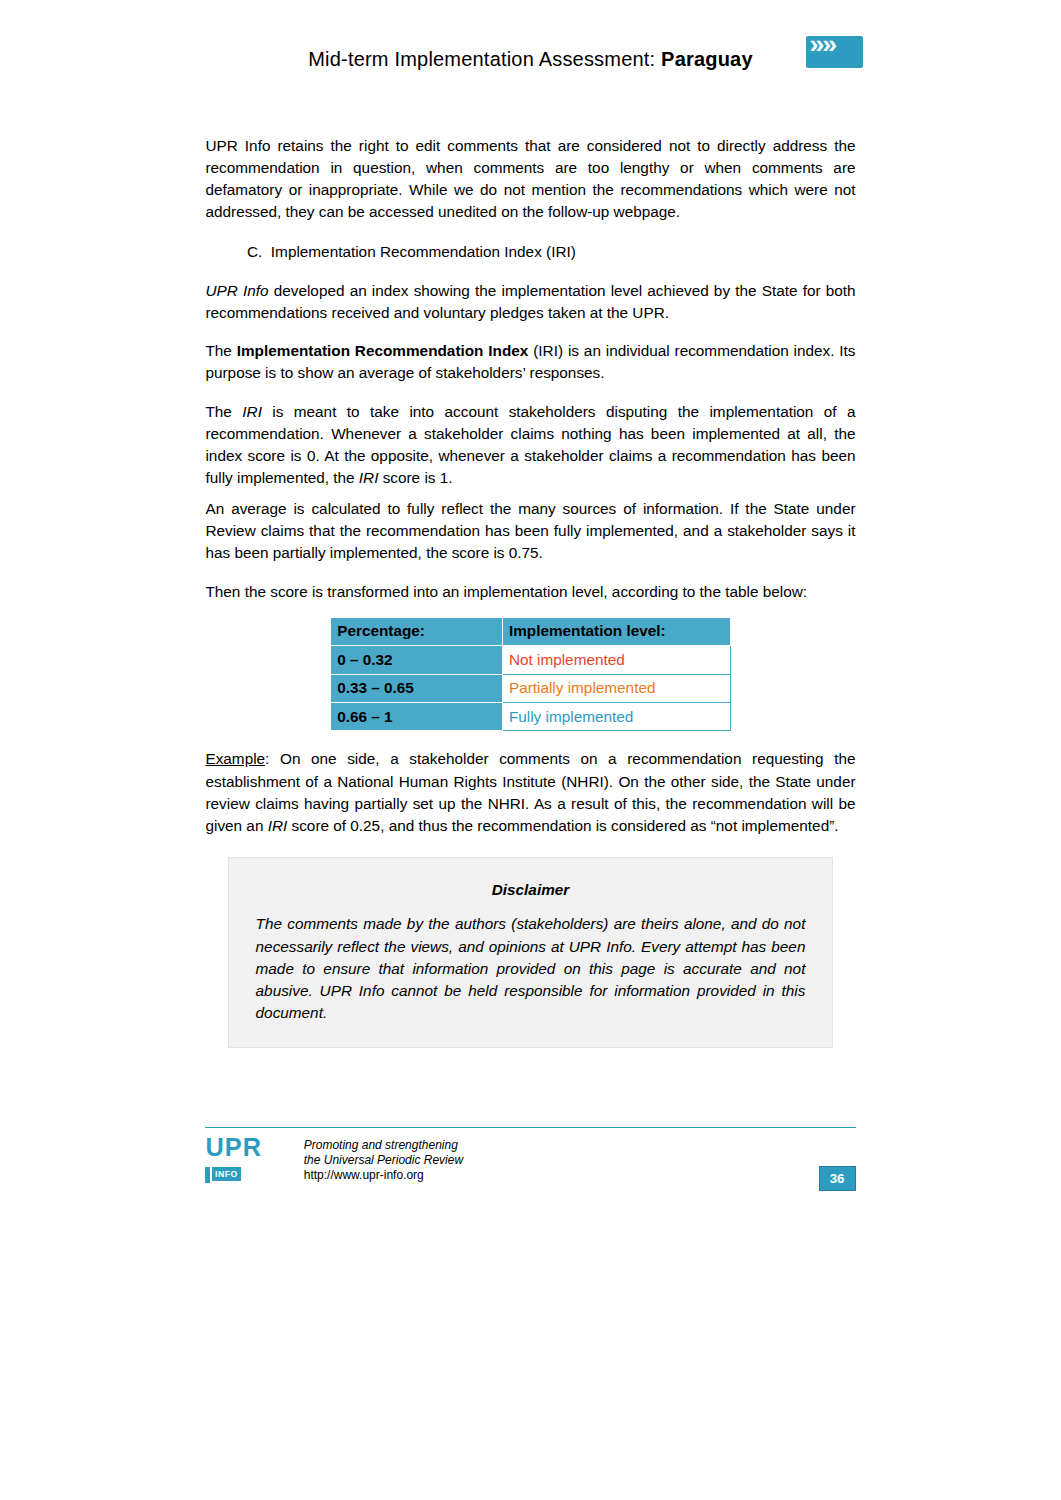Mid-term Implementation Assessment: Paraguay
UPR Info retains the right to edit comments that are considered not to directly address the recommendation in question, when comments are too lengthy or when comments are defamatory or inappropriate. While we do not mention the recommendations which were not addressed, they can be accessed unedited on the follow-up webpage.
C. Implementation Recommendation Index (IRI)
UPR Info developed an index showing the implementation level achieved by the State for both recommendations received and voluntary pledges taken at the UPR.
The Implementation Recommendation Index (IRI) is an individual recommendation index. Its purpose is to show an average of stakeholders’ responses.
The IRI is meant to take into account stakeholders disputing the implementation of a recommendation. Whenever a stakeholder claims nothing has been implemented at all, the index score is 0. At the opposite, whenever a stakeholder claims a recommendation has been fully implemented, the IRI score is 1.
An average is calculated to fully reflect the many sources of information. If the State under Review claims that the recommendation has been fully implemented, and a stakeholder says it has been partially implemented, the score is 0.75.
Then the score is transformed into an implementation level, according to the table below:
| Percentage: | Implementation level: |
| --- | --- |
| 0 – 0.32 | Not implemented |
| 0.33 – 0.65 | Partially implemented |
| 0.66 – 1 | Fully implemented |
Example: On one side, a stakeholder comments on a recommendation requesting the establishment of a National Human Rights Institute (NHRI). On the other side, the State under review claims having partially set up the NHRI. As a result of this, the recommendation will be given an IRI score of 0.25, and thus the recommendation is considered as “not implemented”.
Disclaimer
The comments made by the authors (stakeholders) are theirs alone, and do not necessarily reflect the views, and opinions at UPR Info. Every attempt has been made to ensure that information provided on this page is accurate and not abusive. UPR Info cannot be held responsible for information provided in this document.
UPR
INFO
Promoting and strengthening
the Universal Periodic Review
http://www.upr-info.org
36